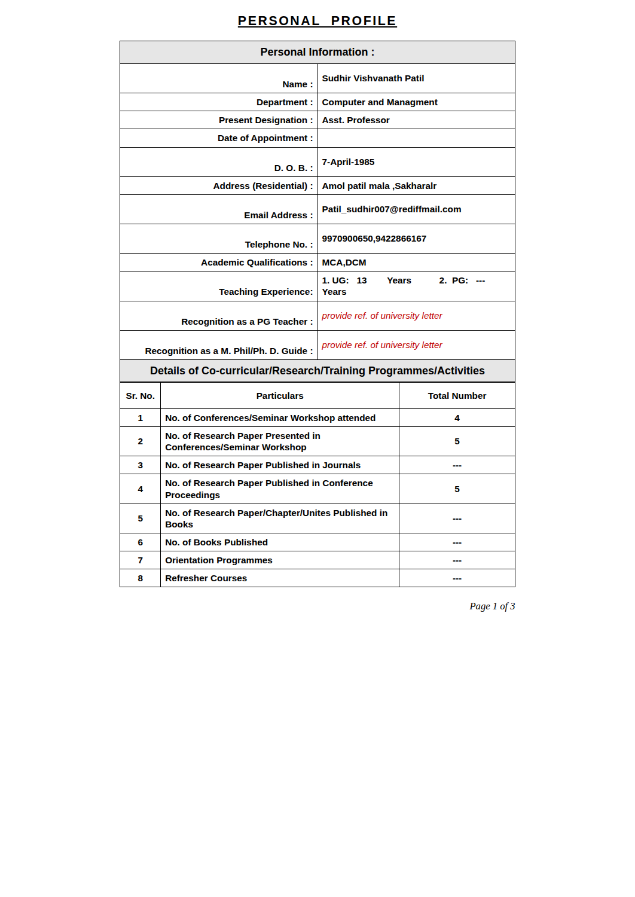PERSONAL PROFILE
| Personal Information : |
| Name : | Sudhir Vishvanath Patil |
| Department : | Computer and Managment |
| Present Designation : | Asst. Professor |
| Date of Appointment : | |
| D. O. B. : | 7-April-1985 |
| Address (Residential) : | Amol patil mala ,Sakharalr |
| Email Address : | Patil_sudhir007@rediffmail.com |
| Telephone No. : | 9970900650,9422866167 |
| Academic Qualifications : | MCA,DCM |
| Teaching Experience: | 1. UG: 13 Years 2. PG: --- Years |
| Recognition as a PG Teacher : | provide ref. of university letter |
| Recognition as a M. Phil/Ph. D. Guide : | provide ref. of university letter |
| Details of Co-curricular/Research/Training Programmes/Activities |
| Sr. No. | Particulars | Total Number |
| 1 | No. of Conferences/Seminar Workshop attended | 4 |
| 2 | No. of Research Paper Presented in Conferences/Seminar Workshop | 5 |
| 3 | No. of Research Paper Published in Journals | --- |
| 4 | No. of Research Paper Published in Conference Proceedings | 5 |
| 5 | No. of Research Paper/Chapter/Unites Published in Books | --- |
| 6 | No. of Books Published | --- |
| 7 | Orientation Programmes | --- |
| 8 | Refresher Courses | --- |
Page 1 of 3